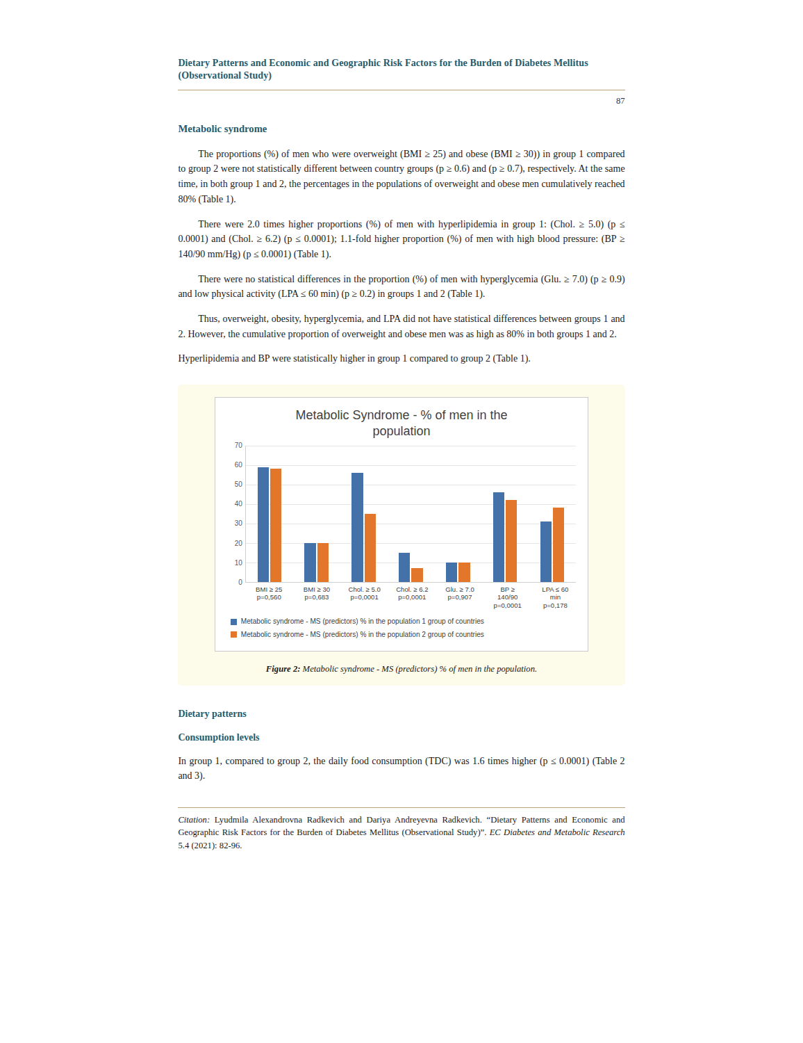Dietary Patterns and Economic and Geographic Risk Factors for the Burden of Diabetes Mellitus (Observational Study)
87
Metabolic syndrome
The proportions (%) of men who were overweight (BMI ≥ 25) and obese (BMI ≥ 30)) in group 1 compared to group 2 were not statistically different between country groups (p ≥ 0.6) and (p ≥ 0.7), respectively. At the same time, in both group 1 and 2, the percentages in the populations of overweight and obese men cumulatively reached 80% (Table 1).
There were 2.0 times higher proportions (%) of men with hyperlipidemia in group 1: (Chol. ≥ 5.0) (p ≤ 0.0001) and (Chol. ≥ 6.2) (p ≤ 0.0001); 1.1-fold higher proportion (%) of men with high blood pressure: (BP ≥ 140/90 mm/Hg) (p ≤ 0.0001) (Table 1).
There were no statistical differences in the proportion (%) of men with hyperglycemia (Glu. ≥ 7.0) (p ≥ 0.9) and low physical activity (LPA ≤ 60 min) (p ≥ 0.2) in groups 1 and 2 (Table 1).
Thus, overweight, obesity, hyperglycemia, and LPA did not have statistical differences between groups 1 and 2. However, the cumulative proportion of overweight and obese men was as high as 80% in both groups 1 and 2.
Hyperlipidemia and BP were statistically higher in group 1 compared to group 2 (Table 1).
Metabolic Syndrome - % of men in the
population
70 60 50 40 30 20 10 0
BMI ≥ 25
p=0,560
BMI ≥ 30
p=0,683
Chol. ≥ 5.0
p=0,0001
Chol. ≥ 6.2
p=0,0001
Glu. ≥ 7.0
p=0,907
BP ≥
140/90
p=0,0001
LPA ≤ 60
min
p=0,178
Metabolic syndrome - MS (predictors) % in the population 1 group of countries
Metabolic syndrome - MS (predictors) % in the population 2 group of countries
Figure 2: Metabolic syndrome - MS (predictors) % of men in the population.
Dietary patterns
Consumption levels
In group 1, compared to group 2, the daily food consumption (TDC) was 1.6 times higher (p ≤ 0.0001) (Table 2 and 3).
Citation: Lyudmila Alexandrovna Radkevich and Dariya Andreyevna Radkevich. “Dietary Patterns and Economic and Geographic Risk Factors for the Burden of Diabetes Mellitus (Observational Study)”. EC Diabetes and Metabolic Research 5.4 (2021): 82-96.